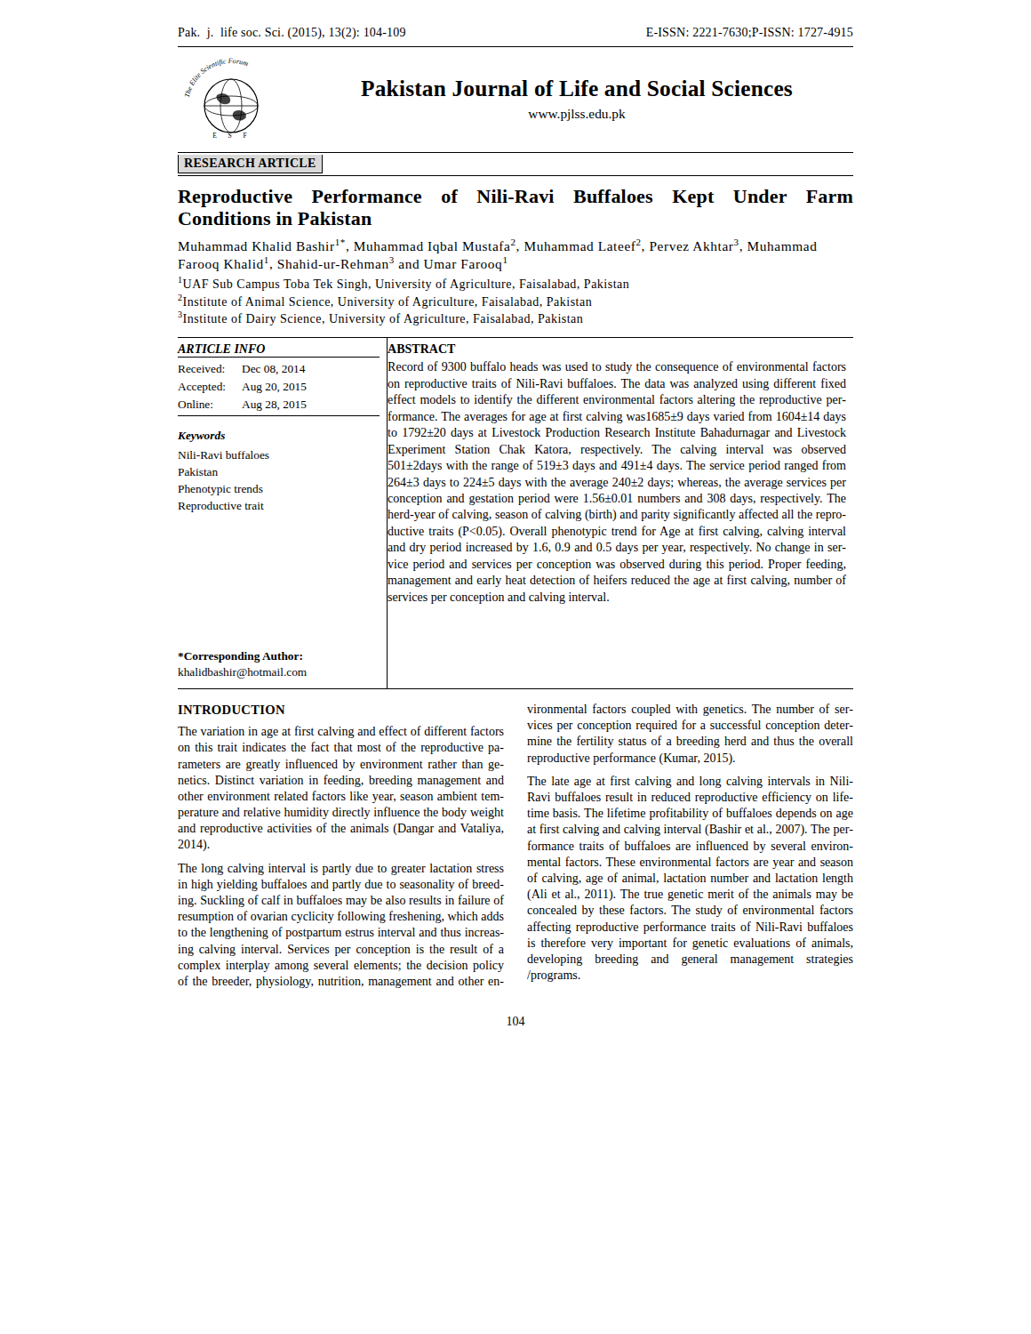Pak. j. life soc. Sci. (2015), 13(2): 104-109
E-ISSN: 2221-7630;P-ISSN: 1727-4915
The Elite Scientific Forum E S F
Pakistan Journal of Life and Social Sciences
www.pjlss.edu.pk
RESEARCH ARTICLE
Reproductive Performance of Nili-Ravi Buffaloes Kept Under Farm Conditions in Pakistan
Muhammad Khalid Bashir1*, Muhammad Iqbal Mustafa2, Muhammad Lateef2, Pervez Akhtar3, Muhammad Farooq Khalid1, Shahid-ur-Rehman3 and Umar Farooq1
1UAF Sub Campus Toba Tek Singh, University of Agriculture, Faisalabad, Pakistan
2Institute of Animal Science, University of Agriculture, Faisalabad, Pakistan
3Institute of Dairy Science, University of Agriculture, Faisalabad, Pakistan
| ARTICLE INFO Received: Dec 08, 2014 Accepted: Aug 20, 2015 Online: Aug 28, 2015 Keywords Nili-Ravi buffaloes Pakistan Phenotypic trends Reproductive trait *Corresponding Author: khalidbashir@hotmail.com | ABSTRACT Record of 9300 buffalo heads was used to study the consequence of environmental factors on reproductive traits of Nili-Ravi buffaloes. The data was analyzed using different fixed effect models to identify the different environmental factors altering the reproductive performance. The averages for age at first calving was1685±9 days varied from 1604±14 days to 1792±20 days at Livestock Production Research Institute Bahadurnagar and Livestock Experiment Station Chak Katora, respectively. The calving interval was observed 501±2days with the range of 519±3 days and 491±4 days. The service period ranged from 264±3 days to 224±5 days with the average 240±2 days; whereas, the average services per conception and gestation period were 1.56±0.01 numbers and 308 days, respectively. The herd-year of calving, season of calving (birth) and parity significantly affected all the reproductive traits (P<0.05). Overall phenotypic trend for Age at first calving, calving interval and dry period increased by 1.6, 0.9 and 0.5 days per year, respectively. No change in service period and services per conception was observed during this period. Proper feeding, management and early heat detection of heifers reduced the age at first calving, number of services per conception and calving interval. |
INTRODUCTION
The variation in age at first calving and effect of different factors on this trait indicates the fact that most of the reproductive parameters are greatly influenced by environment rather than genetics. Distinct variation in feeding, breeding management and other environment related factors like year, season ambient temperature and relative humidity directly influence the body weight and reproductive activities of the animals (Dangar and Vataliya, 2014).
The long calving interval is partly due to greater lactation stress in high yielding buffaloes and partly due to seasonality of breeding. Suckling of calf in buffaloes may be also results in failure of resumption of ovarian cyclicity following freshening, which adds to the lengthening of postpartum estrus interval and thus increasing calving interval. Services per conception is the result of a complex interplay among several elements; the decision policy of the breeder, physiology, nutrition, management and other environmental factors coupled with genetics. The number of services per conception required for a successful conception determine the fertility status of a breeding herd and thus the overall reproductive performance (Kumar, 2015).
The late age at first calving and long calving intervals in Nili-Ravi buffaloes result in reduced reproductive efficiency on lifetime basis. The lifetime profitability of buffaloes depends on age at first calving and calving interval (Bashir et al., 2007). The performance traits of buffaloes are influenced by several environmental factors. These environmental factors are year and season of calving, age of animal, lactation number and lactation length (Ali et al., 2011). The true genetic merit of the animals may be concealed by these factors. The study of environmental factors affecting reproductive performance traits of Nili-Ravi buffaloes is therefore very important for genetic evaluations of animals, developing breeding and general management strategies /programs.
104